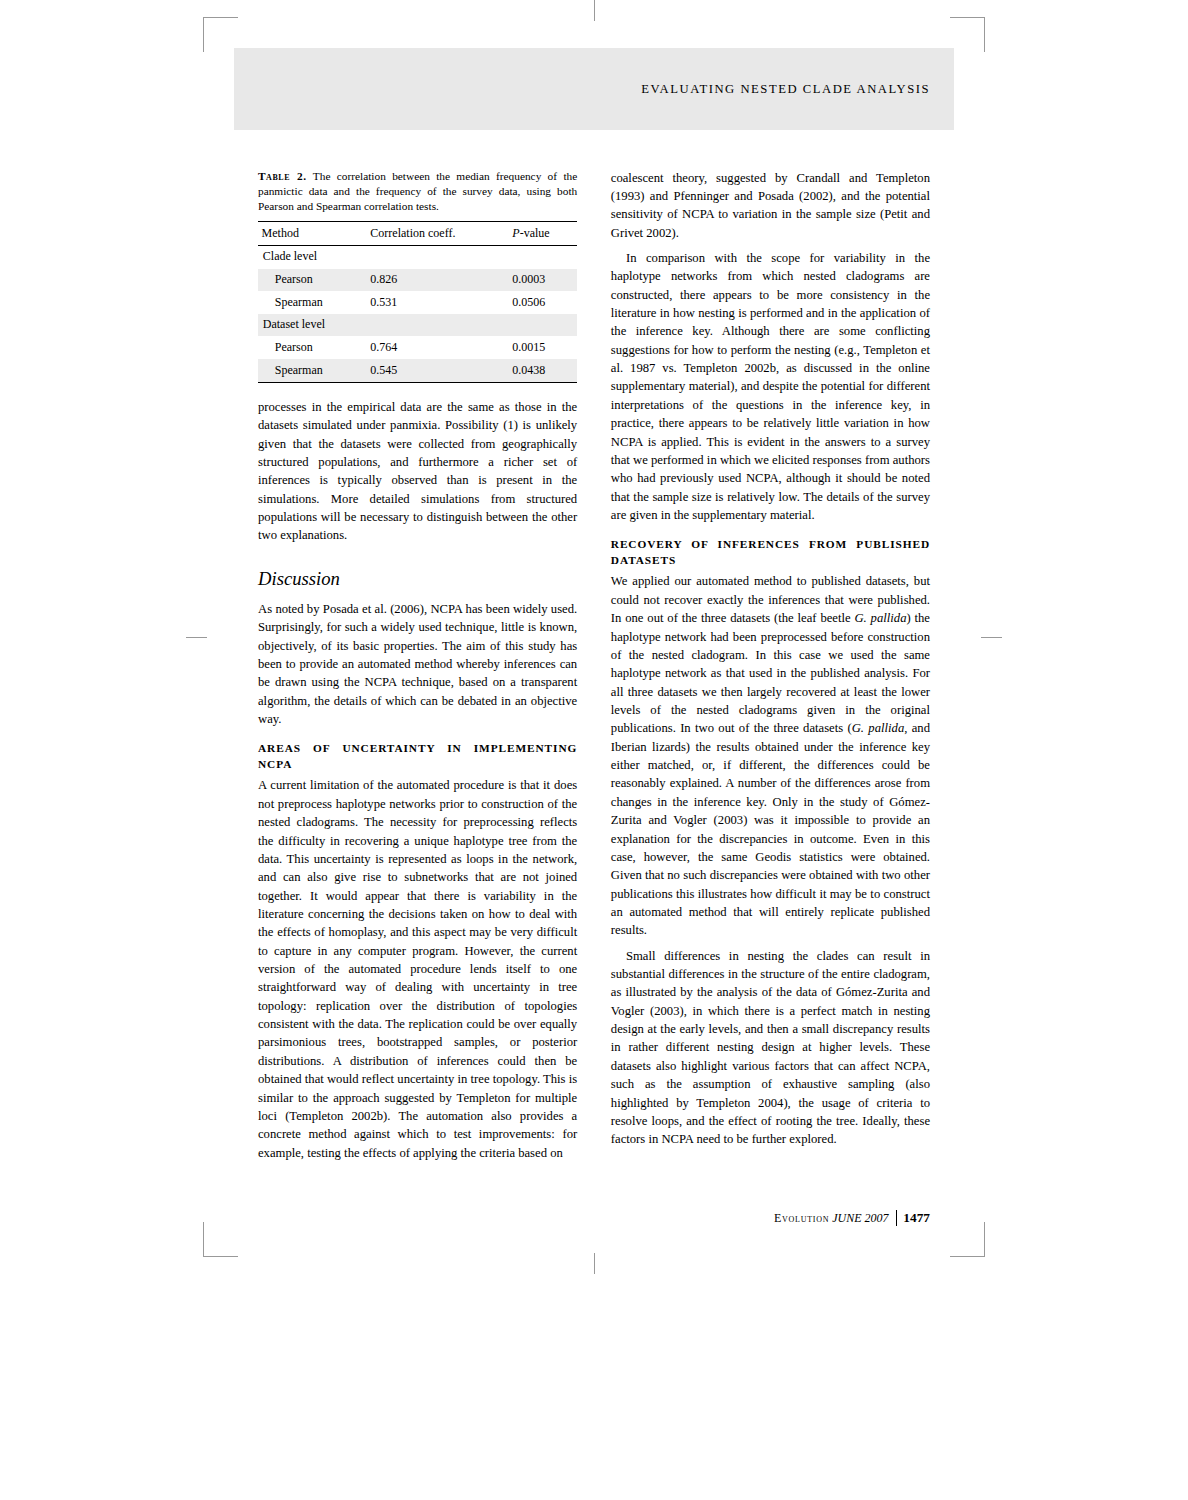EVALUATING NESTED CLADE ANALYSIS
Table 2. The correlation between the median frequency of the panmictic data and the frequency of the survey data, using both Pearson and Spearman correlation tests.
| Method | Correlation coeff. | P -value |
| --- | --- | --- |
| Clade level | | |
| Pearson | 0.826 | 0.0003 |
| Spearman | 0.531 | 0.0506 |
| Dataset level | | |
| Pearson | 0.764 | 0.0015 |
| Spearman | 0.545 | 0.0438 |
processes in the empirical data are the same as those in the datasets simulated under panmixia. Possibility (1) is unlikely given that the datasets were collected from geographically structured populations, and furthermore a richer set of inferences is typically observed than is present in the simulations. More detailed simulations from structured populations will be necessary to distinguish between the other two explanations.
Discussion
As noted by Posada et al. (2006), NCPA has been widely used. Surprisingly, for such a widely used technique, little is known, objectively, of its basic properties. The aim of this study has been to provide an automated method whereby inferences can be drawn using the NCPA technique, based on a transparent algorithm, the details of which can be debated in an objective way.
AREAS OF UNCERTAINTY IN IMPLEMENTING NCPA
A current limitation of the automated procedure is that it does not preprocess haplotype networks prior to construction of the nested cladograms. The necessity for preprocessing reflects the difficulty in recovering a unique haplotype tree from the data. This uncertainty is represented as loops in the network, and can also give rise to subnetworks that are not joined together. It would appear that there is variability in the literature concerning the decisions taken on how to deal with the effects of homoplasy, and this aspect may be very difficult to capture in any computer program. However, the current version of the automated procedure lends itself to one straightforward way of dealing with uncertainty in tree topology: replication over the distribution of topologies consistent with the data. The replication could be over equally parsimonious trees, bootstrapped samples, or posterior distributions. A distribution of inferences could then be obtained that would reflect uncertainty in tree topology. This is similar to the approach suggested by Templeton for multiple loci (Templeton 2002b). The automation also provides a concrete method against which to test improvements: for example, testing the effects of applying the criteria based on
coalescent theory, suggested by Crandall and Templeton (1993) and Pfenninger and Posada (2002), and the potential sensitivity of NCPA to variation in the sample size (Petit and Grivet 2002).
In comparison with the scope for variability in the haplotype networks from which nested cladograms are constructed, there appears to be more consistency in the literature in how nesting is performed and in the application of the inference key. Although there are some conflicting suggestions for how to perform the nesting (e.g., Templeton et al. 1987 vs. Templeton 2002b, as discussed in the online supplementary material), and despite the potential for different interpretations of the questions in the inference key, in practice, there appears to be relatively little variation in how NCPA is applied. This is evident in the answers to a survey that we performed in which we elicited responses from authors who had previously used NCPA, although it should be noted that the sample size is relatively low. The details of the survey are given in the supplementary material.
RECOVERY OF INFERENCES FROM PUBLISHED DATASETS
We applied our automated method to published datasets, but could not recover exactly the inferences that were published. In one out of the three datasets (the leaf beetle G. pallida) the haplotype network had been preprocessed before construction of the nested cladogram. In this case we used the same haplotype network as that used in the published analysis. For all three datasets we then largely recovered at least the lower levels of the nested cladograms given in the original publications. In two out of the three datasets (G. pallida, and Iberian lizards) the results obtained under the inference key either matched, or, if different, the differences could be reasonably explained. A number of the differences arose from changes in the inference key. Only in the study of Gómez-Zurita and Vogler (2003) was it impossible to provide an explanation for the discrepancies in outcome. Even in this case, however, the same Geodis statistics were obtained. Given that no such discrepancies were obtained with two other publications this illustrates how difficult it may be to construct an automated method that will entirely replicate published results.
Small differences in nesting the clades can result in substantial differences in the structure of the entire cladogram, as illustrated by the analysis of the data of Gómez-Zurita and Vogler (2003), in which there is a perfect match in nesting design at the early levels, and then a small discrepancy results in rather different nesting design at higher levels. These datasets also highlight various factors that can affect NCPA, such as the assumption of exhaustive sampling (also highlighted by Templeton 2004), the usage of criteria to resolve loops, and the effect of rooting the tree. Ideally, these factors in NCPA need to be further explored.
Evolution JUNE 2007 1477